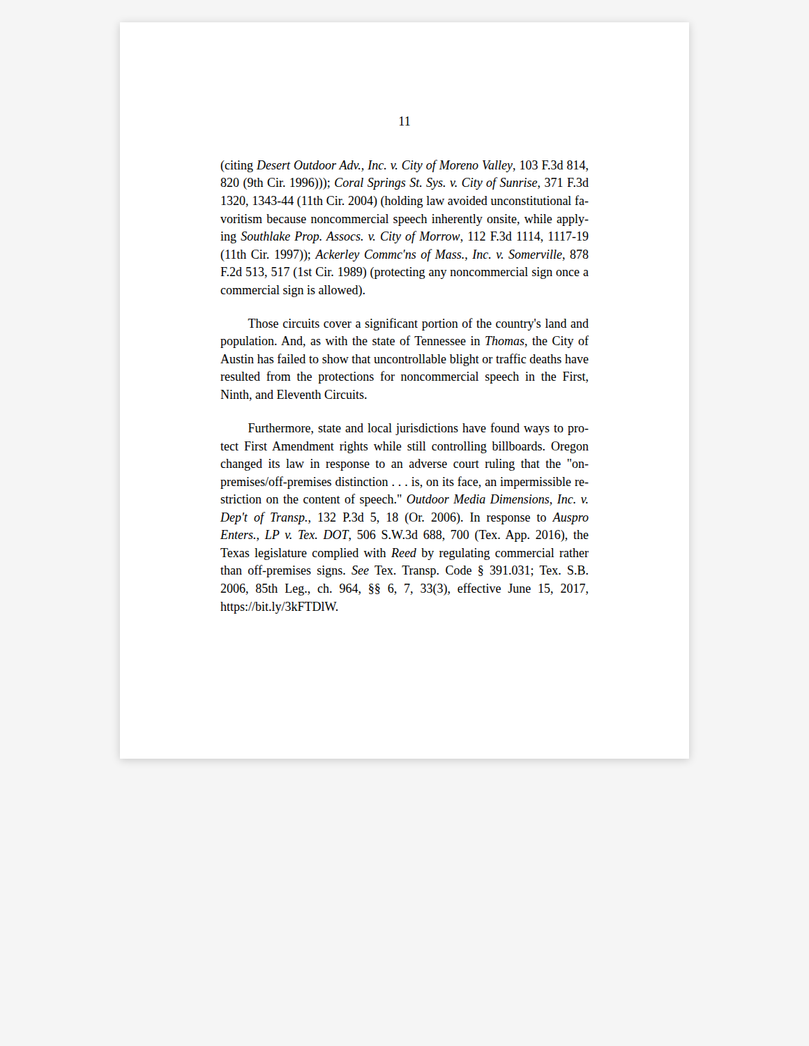11
(citing Desert Outdoor Adv., Inc. v. City of Moreno Valley, 103 F.3d 814, 820 (9th Cir. 1996))); Coral Springs St. Sys. v. City of Sunrise, 371 F.3d 1320, 1343-44 (11th Cir. 2004) (holding law avoided unconstitutional favoritism because noncommercial speech inherently onsite, while applying Southlake Prop. Assocs. v. City of Morrow, 112 F.3d 1114, 1117-19 (11th Cir. 1997)); Ackerley Commc'ns of Mass., Inc. v. Somerville, 878 F.2d 513, 517 (1st Cir. 1989) (protecting any noncommercial sign once a commercial sign is allowed).
Those circuits cover a significant portion of the country's land and population. And, as with the state of Tennessee in Thomas, the City of Austin has failed to show that uncontrollable blight or traffic deaths have resulted from the protections for noncommercial speech in the First, Ninth, and Eleventh Circuits.
Furthermore, state and local jurisdictions have found ways to protect First Amendment rights while still controlling billboards. Oregon changed its law in response to an adverse court ruling that the "on-premises/off-premises distinction . . . is, on its face, an impermissible restriction on the content of speech." Outdoor Media Dimensions, Inc. v. Dep't of Transp., 132 P.3d 5, 18 (Or. 2006). In response to Auspro Enters., LP v. Tex. DOT, 506 S.W.3d 688, 700 (Tex. App. 2016), the Texas legislature complied with Reed by regulating commercial rather than off-premises signs. See Tex. Transp. Code § 391.031; Tex. S.B. 2006, 85th Leg., ch. 964, §§ 6, 7, 33(3), effective June 15, 2017, https://bit.ly/3kFTDlW.